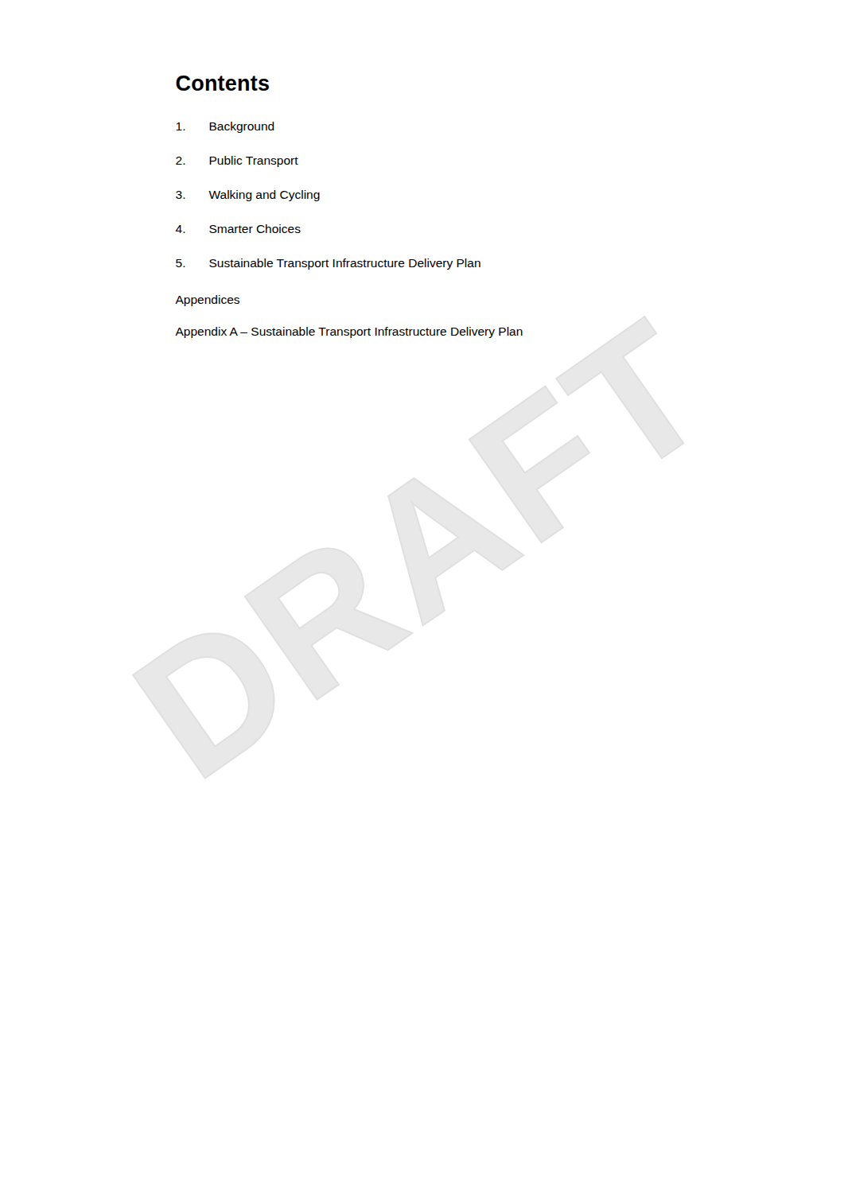DRAFT
Contents
Background
Public Transport
Walking and Cycling
Smarter Choices
Sustainable Transport Infrastructure Delivery Plan
Appendices
Appendix A – Sustainable Transport Infrastructure Delivery Plan